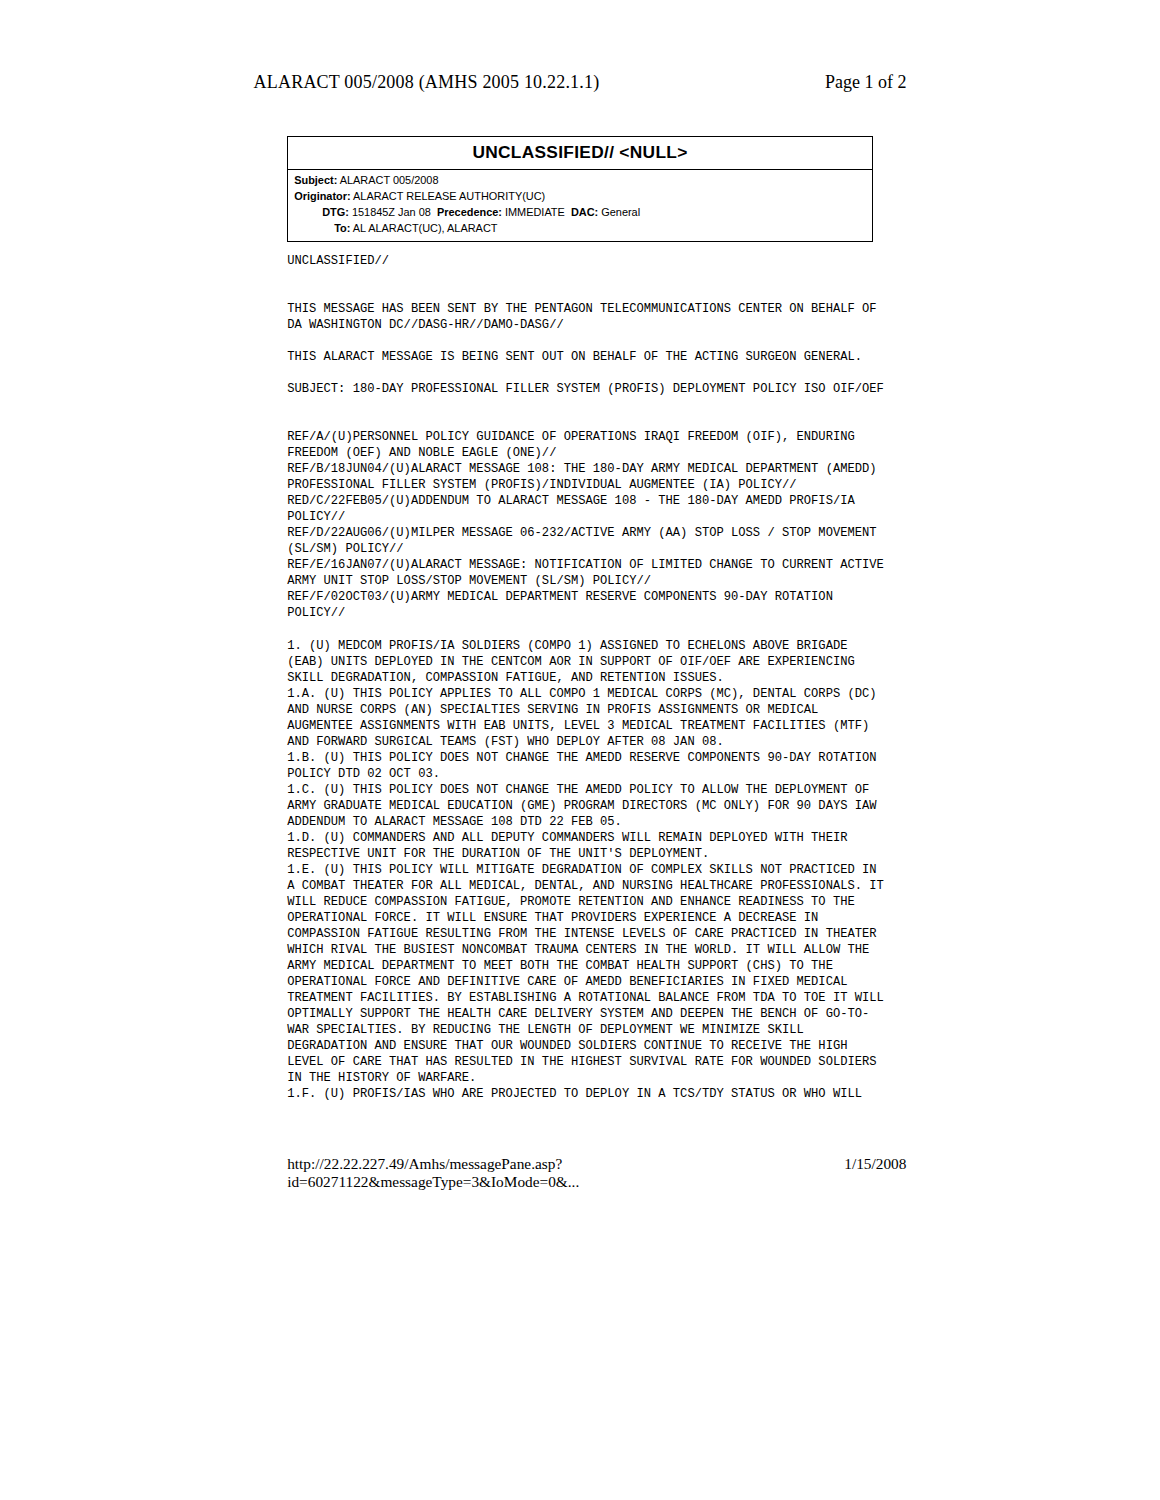ALARACT 005/2008 (AMHS 2005 10.22.1.1)
Page 1 of 2
UNCLASSIFIED// <NULL>
Subject: ALARACT 005/2008
Originator: ALARACT RELEASE AUTHORITY(UC)
DTG: 151845Z Jan 08 Precedence: IMMEDIATE DAC: General
To: AL ALARACT(UC), ALARACT
UNCLASSIFIED//


THIS MESSAGE HAS BEEN SENT BY THE PENTAGON TELECOMMUNICATIONS CENTER ON BEHALF OF
DA WASHINGTON DC//DASG-HR//DAMO-DASG//

THIS ALARACT MESSAGE IS BEING SENT OUT ON BEHALF OF THE ACTING SURGEON GENERAL.

SUBJECT: 180-DAY PROFESSIONAL FILLER SYSTEM (PROFIS) DEPLOYMENT POLICY ISO OIF/OEF


REF/A/(U)PERSONNEL POLICY GUIDANCE OF OPERATIONS IRAQI FREEDOM (OIF), ENDURING
FREEDOM (OEF) AND NOBLE EAGLE (ONE)//
REF/B/18JUN04/(U)ALARACT MESSAGE 108: THE 180-DAY ARMY MEDICAL DEPARTMENT (AMEDD)
PROFESSIONAL FILLER SYSTEM (PROFIS)/INDIVIDUAL AUGMENTEE (IA) POLICY//
RED/C/22FEB05/(U)ADDENDUM TO ALARACT MESSAGE 108 - THE 180-DAY AMEDD PROFIS/IA
POLICY//
REF/D/22AUG06/(U)MILPER MESSAGE 06-232/ACTIVE ARMY (AA) STOP LOSS / STOP MOVEMENT
(SL/SM) POLICY//
REF/E/16JAN07/(U)ALARACT MESSAGE: NOTIFICATION OF LIMITED CHANGE TO CURRENT ACTIVE
ARMY UNIT STOP LOSS/STOP MOVEMENT (SL/SM) POLICY//
REF/F/02OCT03/(U)ARMY MEDICAL DEPARTMENT RESERVE COMPONENTS 90-DAY ROTATION
POLICY//

1. (U) MEDCOM PROFIS/IA SOLDIERS (COMPO 1) ASSIGNED TO ECHELONS ABOVE BRIGADE
(EAB) UNITS DEPLOYED IN THE CENTCOM AOR IN SUPPORT OF OIF/OEF ARE EXPERIENCING
SKILL DEGRADATION, COMPASSION FATIGUE, AND RETENTION ISSUES.
1.A. (U) THIS POLICY APPLIES TO ALL COMPO 1 MEDICAL CORPS (MC), DENTAL CORPS (DC)
AND NURSE CORPS (AN) SPECIALTIES SERVING IN PROFIS ASSIGNMENTS OR MEDICAL
AUGMENTEE ASSIGNMENTS WITH EAB UNITS, LEVEL 3 MEDICAL TREATMENT FACILITIES (MTF)
AND FORWARD SURGICAL TEAMS (FST) WHO DEPLOY AFTER 08 JAN 08.
1.B. (U) THIS POLICY DOES NOT CHANGE THE AMEDD RESERVE COMPONENTS 90-DAY ROTATION
POLICY DTD 02 OCT 03.
1.C. (U) THIS POLICY DOES NOT CHANGE THE AMEDD POLICY TO ALLOW THE DEPLOYMENT OF
ARMY GRADUATE MEDICAL EDUCATION (GME) PROGRAM DIRECTORS (MC ONLY) FOR 90 DAYS IAW
ADDENDUM TO ALARACT MESSAGE 108 DTD 22 FEB 05.
1.D. (U) COMMANDERS AND ALL DEPUTY COMMANDERS WILL REMAIN DEPLOYED WITH THEIR
RESPECTIVE UNIT FOR THE DURATION OF THE UNIT'S DEPLOYMENT.
1.E. (U) THIS POLICY WILL MITIGATE DEGRADATION OF COMPLEX SKILLS NOT PRACTICED IN
A COMBAT THEATER FOR ALL MEDICAL, DENTAL, AND NURSING HEALTHCARE PROFESSIONALS. IT
WILL REDUCE COMPASSION FATIGUE, PROMOTE RETENTION AND ENHANCE READINESS TO THE
OPERATIONAL FORCE. IT WILL ENSURE THAT PROVIDERS EXPERIENCE A DECREASE IN
COMPASSION FATIGUE RESULTING FROM THE INTENSE LEVELS OF CARE PRACTICED IN THEATER
WHICH RIVAL THE BUSIEST NONCOMBAT TRAUMA CENTERS IN THE WORLD. IT WILL ALLOW THE
ARMY MEDICAL DEPARTMENT TO MEET BOTH THE COMBAT HEALTH SUPPORT (CHS) TO THE
OPERATIONAL FORCE AND DEFINITIVE CARE OF AMEDD BENEFICIARIES IN FIXED MEDICAL
TREATMENT FACILITIES. BY ESTABLISHING A ROTATIONAL BALANCE FROM TDA TO TOE IT WILL
OPTIMALLY SUPPORT THE HEALTH CARE DELIVERY SYSTEM AND DEEPEN THE BENCH OF GO-TO-
WAR SPECIALTIES. BY REDUCING THE LENGTH OF DEPLOYMENT WE MINIMIZE SKILL
DEGRADATION AND ENSURE THAT OUR WOUNDED SOLDIERS CONTINUE TO RECEIVE THE HIGH
LEVEL OF CARE THAT HAS RESULTED IN THE HIGHEST SURVIVAL RATE FOR WOUNDED SOLDIERS
IN THE HISTORY OF WARFARE.
1.F. (U) PROFIS/IAS WHO ARE PROJECTED TO DEPLOY IN A TCS/TDY STATUS OR WHO WILL
http://22.22.227.49/Amhs/messagePane.asp?id=60271122&messageType=3&IoMode=0&... 1/15/2008